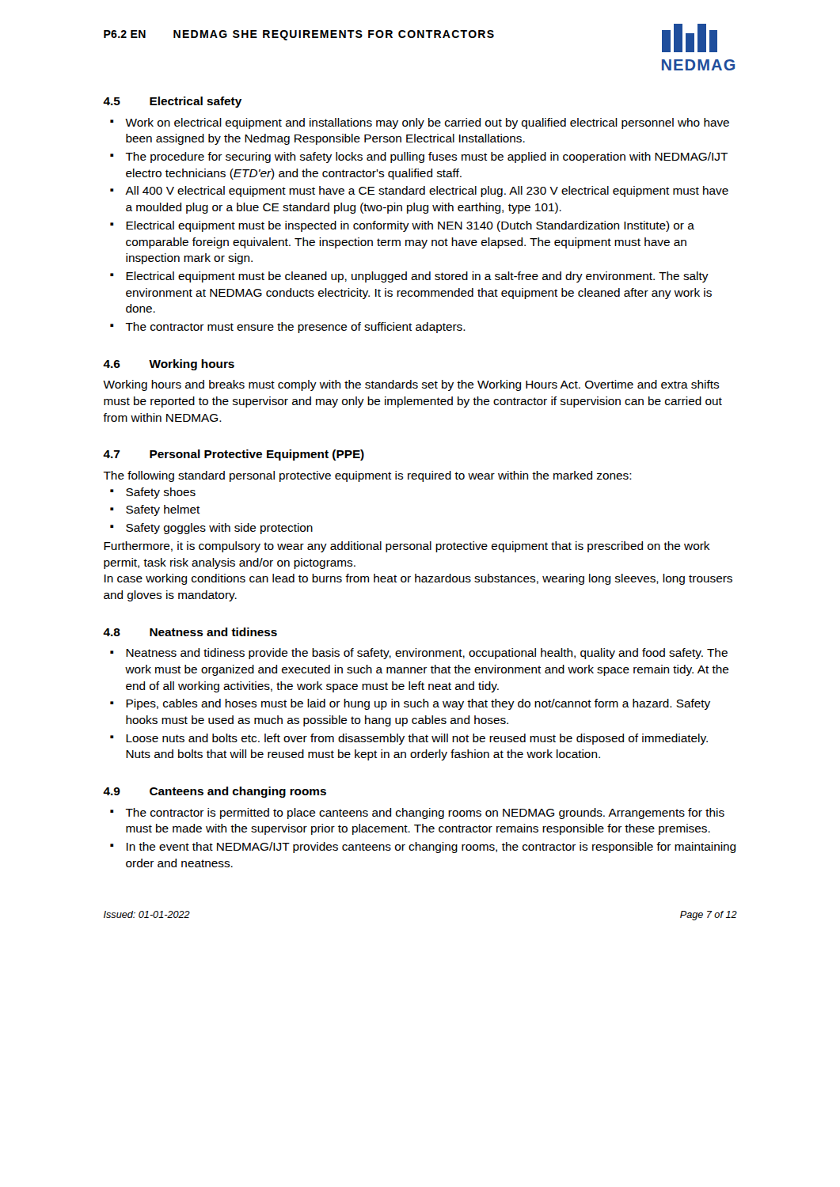P6.2 EN Nedmag SHE Requirements for Contractors
NEDMAG
4.5 Electrical safety
Work on electrical equipment and installations may only be carried out by qualified electrical personnel who have been assigned by the Nedmag Responsible Person Electrical Installations.
The procedure for securing with safety locks and pulling fuses must be applied in cooperation with NEDMAG/IJT electro technicians (ETD'er) and the contractor's qualified staff.
All 400 V electrical equipment must have a CE standard electrical plug. All 230 V electrical equipment must have a moulded plug or a blue CE standard plug (two-pin plug with earthing, type 101).
Electrical equipment must be inspected in conformity with NEN 3140 (Dutch Standardization Institute) or a comparable foreign equivalent. The inspection term may not have elapsed. The equipment must have an inspection mark or sign.
Electrical equipment must be cleaned up, unplugged and stored in a salt-free and dry environment. The salty environment at NEDMAG conducts electricity. It is recommended that equipment be cleaned after any work is done.
The contractor must ensure the presence of sufficient adapters.
4.6 Working hours
Working hours and breaks must comply with the standards set by the Working Hours Act. Overtime and extra shifts must be reported to the supervisor and may only be implemented by the contractor if supervision can be carried out from within NEDMAG.
4.7 Personal Protective Equipment (PPE)
The following standard personal protective equipment is required to wear within the marked zones:
Safety shoes
Safety helmet
Safety goggles with side protection
Furthermore, it is compulsory to wear any additional personal protective equipment that is prescribed on the work permit, task risk analysis and/or on pictograms.
In case working conditions can lead to burns from heat or hazardous substances, wearing long sleeves, long trousers and gloves is mandatory.
4.8 Neatness and tidiness
Neatness and tidiness provide the basis of safety, environment, occupational health, quality and food safety. The work must be organized and executed in such a manner that the environment and work space remain tidy. At the end of all working activities, the work space must be left neat and tidy.
Pipes, cables and hoses must be laid or hung up in such a way that they do not/cannot form a hazard. Safety hooks must be used as much as possible to hang up cables and hoses.
Loose nuts and bolts etc. left over from disassembly that will not be reused must be disposed of immediately. Nuts and bolts that will be reused must be kept in an orderly fashion at the work location.
4.9 Canteens and changing rooms
The contractor is permitted to place canteens and changing rooms on NEDMAG grounds. Arrangements for this must be made with the supervisor prior to placement. The contractor remains responsible for these premises.
In the event that NEDMAG/IJT provides canteens or changing rooms, the contractor is responsible for maintaining order and neatness.
Issued: 01-01-2022 Page 7 of 12